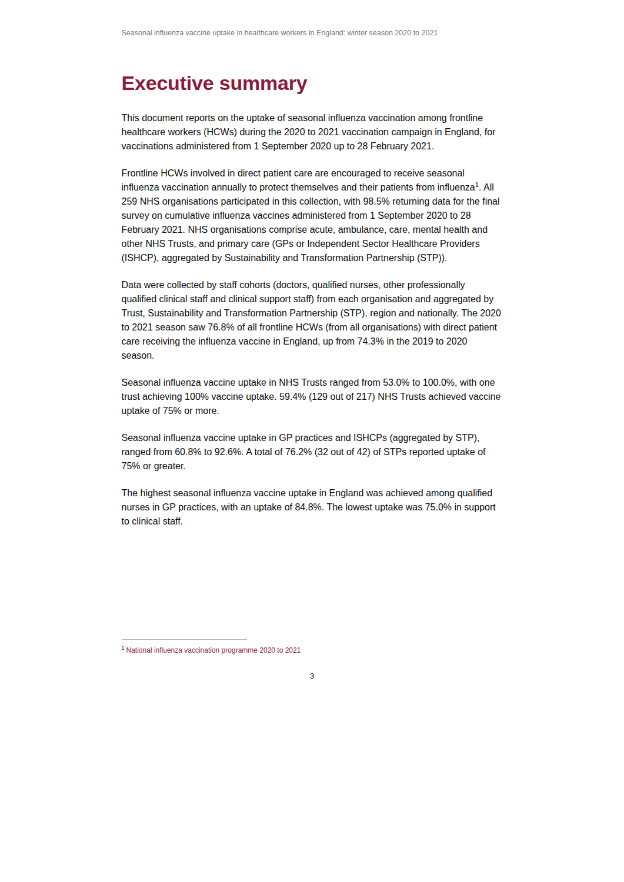Seasonal influenza vaccine uptake in healthcare workers in England: winter season 2020 to 2021
Executive summary
This document reports on the uptake of seasonal influenza vaccination among frontline healthcare workers (HCWs) during the 2020 to 2021 vaccination campaign in England, for vaccinations administered from 1 September 2020 up to 28 February 2021.
Frontline HCWs involved in direct patient care are encouraged to receive seasonal influenza vaccination annually to protect themselves and their patients from influenza1. All 259 NHS organisations participated in this collection, with 98.5% returning data for the final survey on cumulative influenza vaccines administered from 1 September 2020 to 28 February 2021. NHS organisations comprise acute, ambulance, care, mental health and other NHS Trusts, and primary care (GPs or Independent Sector Healthcare Providers (ISHCP), aggregated by Sustainability and Transformation Partnership (STP)).
Data were collected by staff cohorts (doctors, qualified nurses, other professionally qualified clinical staff and clinical support staff) from each organisation and aggregated by Trust, Sustainability and Transformation Partnership (STP), region and nationally. The 2020 to 2021 season saw 76.8% of all frontline HCWs (from all organisations) with direct patient care receiving the influenza vaccine in England, up from 74.3% in the 2019 to 2020 season.
Seasonal influenza vaccine uptake in NHS Trusts ranged from 53.0% to 100.0%, with one trust achieving 100% vaccine uptake. 59.4% (129 out of 217) NHS Trusts achieved vaccine uptake of 75% or more.
Seasonal influenza vaccine uptake in GP practices and ISHCPs (aggregated by STP), ranged from 60.8% to 92.6%. A total of 76.2% (32 out of 42) of STPs reported uptake of 75% or greater.
The highest seasonal influenza vaccine uptake in England was achieved among qualified nurses in GP practices, with an uptake of 84.8%. The lowest uptake was 75.0% in support to clinical staff.
1 National influenza vaccination programme 2020 to 2021
3